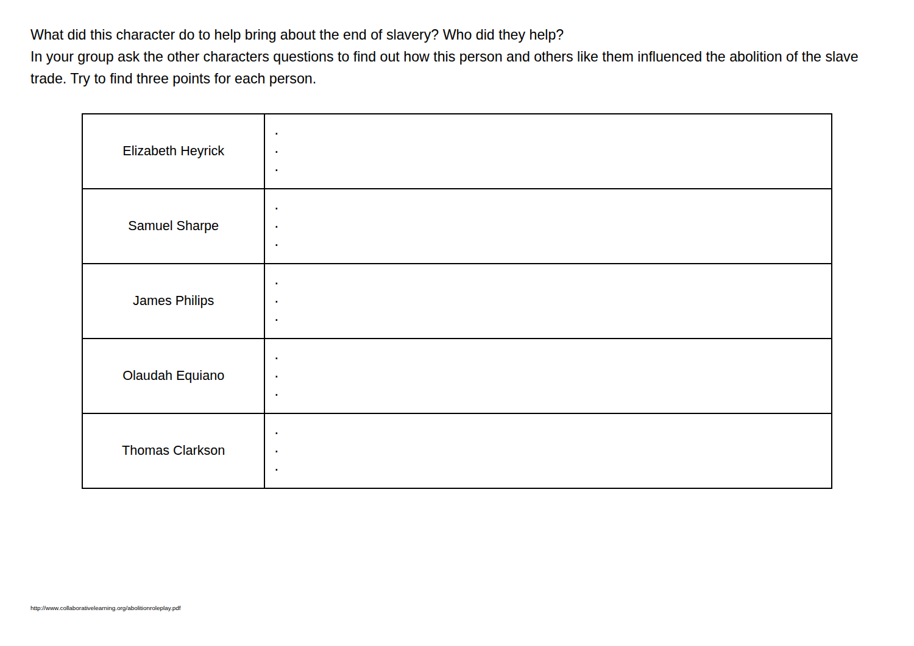What did this character do to help bring about the end of slavery? Who did they help?
In your group ask the other characters questions to find out how this person and others like them influenced the abolition of the slave trade. Try to find three points for each person.
| Elizabeth Heyrick | |
| Samuel Sharpe | |
| James Philips | |
| Olaudah Equiano | |
| Thomas Clarkson | |
http://www.collaborativelearning.org/abolitionroleplay.pdf